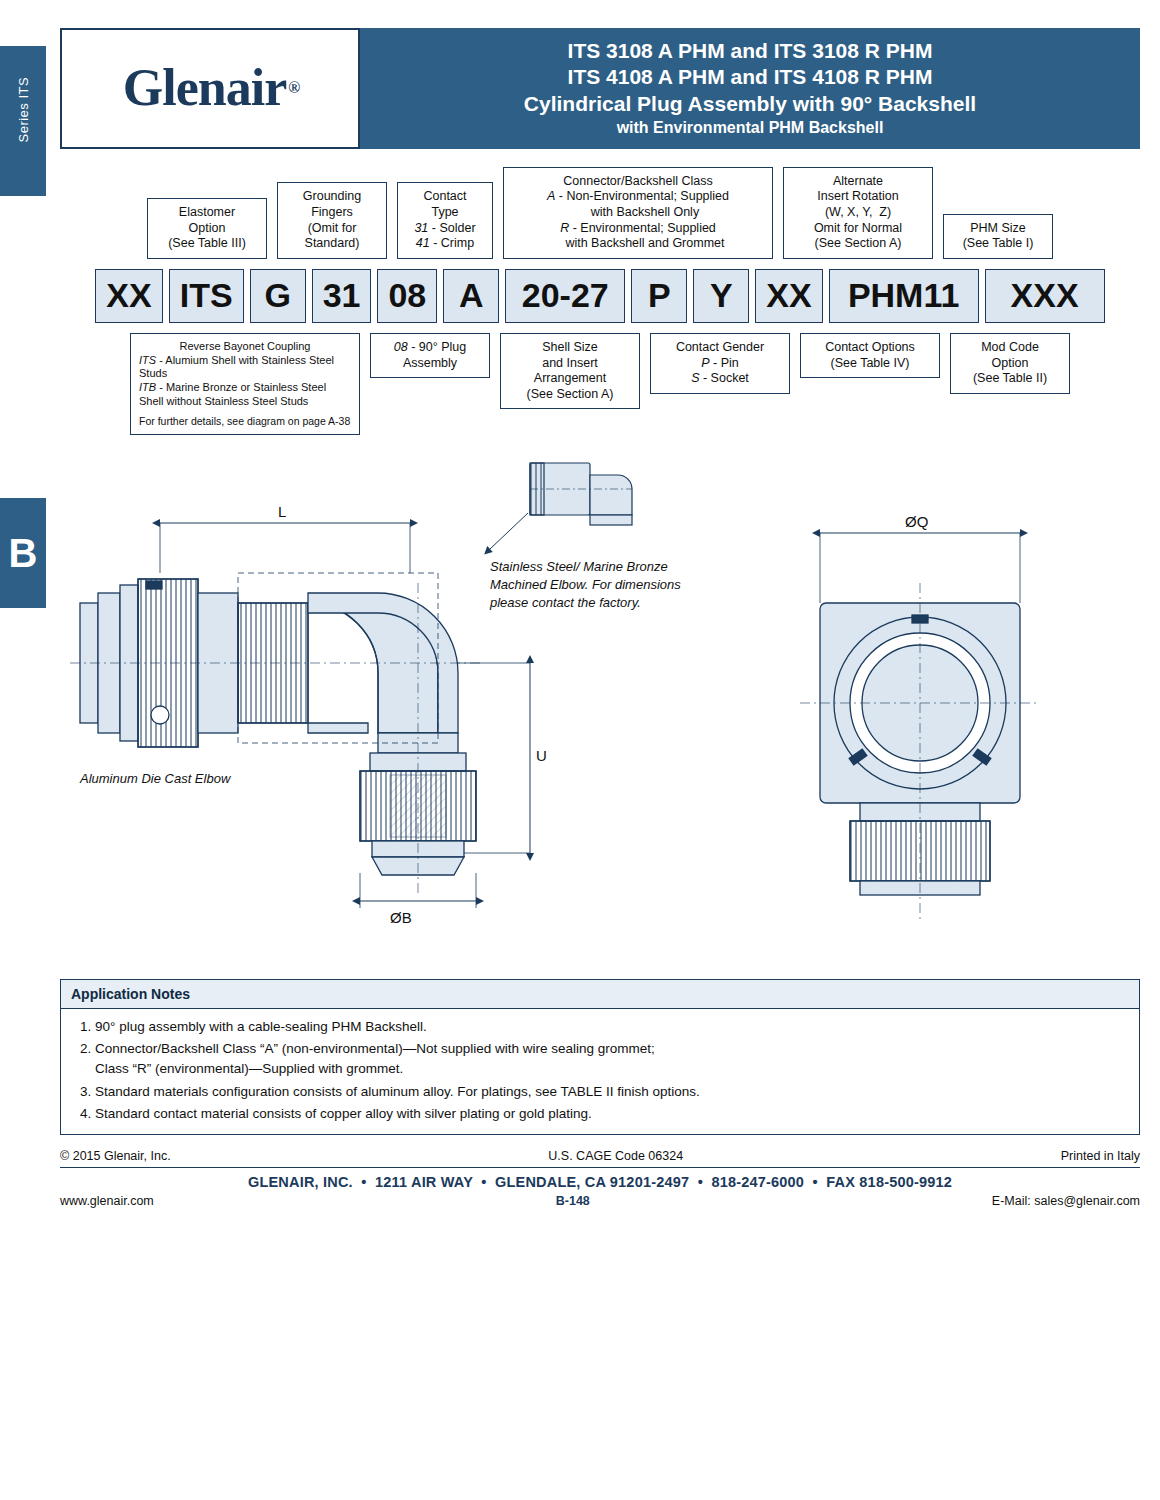Series ITS
B
Glenair®
ITS 3108 A PHM and ITS 3108 R PHM
ITS 4108 A PHM and ITS 4108 R PHM
Cylindrical Plug Assembly with 90° Backshell
with Environmental PHM Backshell
Elastomer
Option
(See Table III)
Grounding
Fingers
(Omit for
Standard)
Contact
Type
31 - Solder
41 - Crimp
Connector/Backshell Class
A - Non-Environmental; Supplied
with Backshell Only
R - Environmental; Supplied
with Backshell and Grommet
Alternate
Insert Rotation
(W, X, Y, Z)
Omit for Normal
(See Section A)
PHM Size
(See Table I)
XX
ITS
G
31
08
A
20-27
P
Y
XX
PHM11
XXX
Reverse Bayonet Coupling
ITS - Alumium Shell with Stainless Steel Studs
ITB - Marine Bronze or Stainless Steel Shell without Stainless Steel Studs
For further details, see diagram on page A-38
08 - 90° Plug
Assembly
Shell Size
and Insert
Arrangement
(See Section A)
Contact Gender
P - Pin
S - Socket
Contact Options
(See Table IV)
Mod Code
Option
(See Table II)
Stainless Steel/ Marine Bronze Machined Elbow. For dimensions please contact the factory. L U ØB Aluminum Die Cast Elbow ØQ
Application Notes
90° plug assembly with a cable-sealing PHM Backshell.
Connector/Backshell Class “A” (non-environmental)—Not supplied with wire sealing grommet; Class “R” (environmental)—Supplied with grommet.
Standard materials configuration consists of aluminum alloy. For platings, see TABLE II finish options.
Standard contact material consists of copper alloy with silver plating or gold plating.
© 2015 Glenair, Inc.
U.S. CAGE Code 06324
Printed in Italy
GLENAIR, INC. • 1211 AIR WAY • GLENDALE, CA 91201-2497 • 818-247-6000 • FAX 818-500-9912
www.glenair.com
B-148
E-Mail: sales@glenair.com